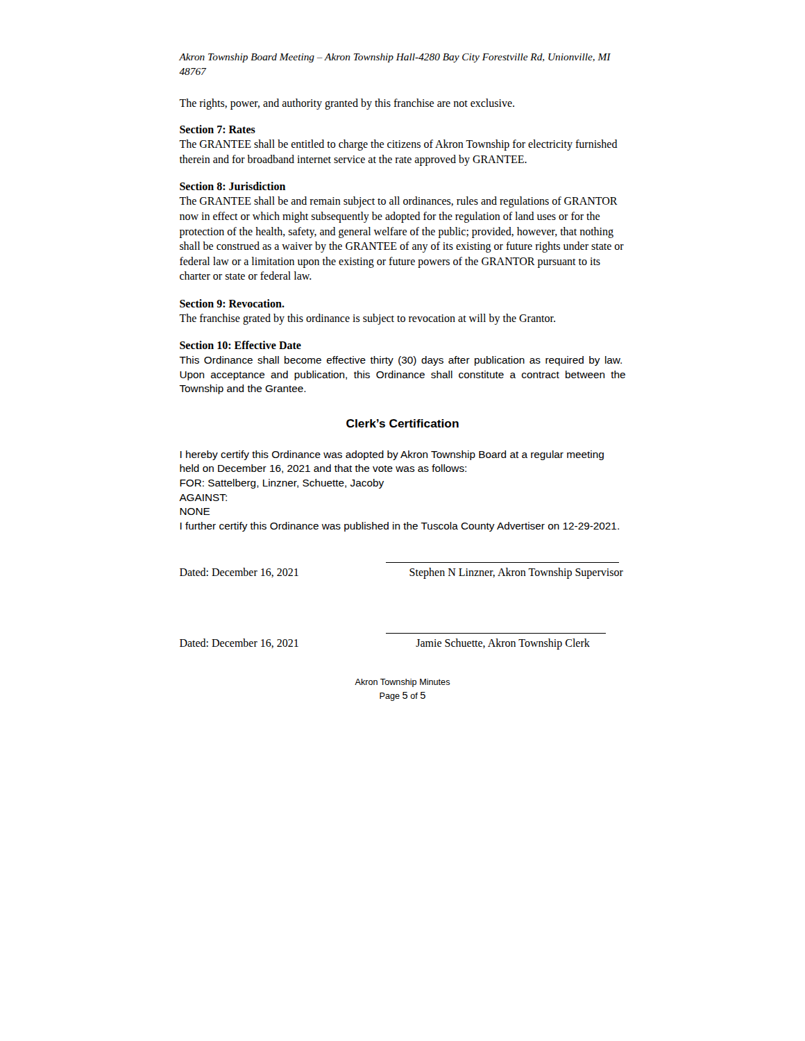Akron Township Board Meeting – Akron Township Hall-4280 Bay City Forestville Rd, Unionville, MI 48767
The rights, power, and authority granted by this franchise are not exclusive.
Section 7: Rates
The GRANTEE shall be entitled to charge the citizens of Akron Township for electricity furnished therein and for broadband internet service at the rate approved by GRANTEE.
Section 8: Jurisdiction
The GRANTEE shall be and remain subject to all ordinances, rules and regulations of GRANTOR now in effect or which might subsequently be adopted for the regulation of land uses or for the protection of the health, safety, and general welfare of the public; provided, however, that nothing shall be construed as a waiver by the GRANTEE of any of its existing or future rights under state or federal law or a limitation upon the existing or future powers of the GRANTOR pursuant to its charter or state or federal law.
Section 9: Revocation.
The franchise grated by this ordinance is subject to revocation at will by the Grantor.
Section 10: Effective Date
This Ordinance shall become effective thirty (30) days after publication as required by law. Upon acceptance and publication, this Ordinance shall constitute a contract between the Township and the Grantee.
Clerk’s Certification
I hereby certify this Ordinance was adopted by Akron Township Board at a regular meeting held on December 16, 2021 and that the vote was as follows:
FOR: Sattelberg, Linzner, Schuette, Jacoby
AGAINST:
NONE
I further certify this Ordinance was published in the Tuscola County Advertiser on 12-29-2021.
Dated: December 16, 2021
Stephen N Linzner, Akron Township Supervisor
Dated: December 16, 2021
Jamie Schuette, Akron Township Clerk
Akron Township Minutes
Page 5 of 5